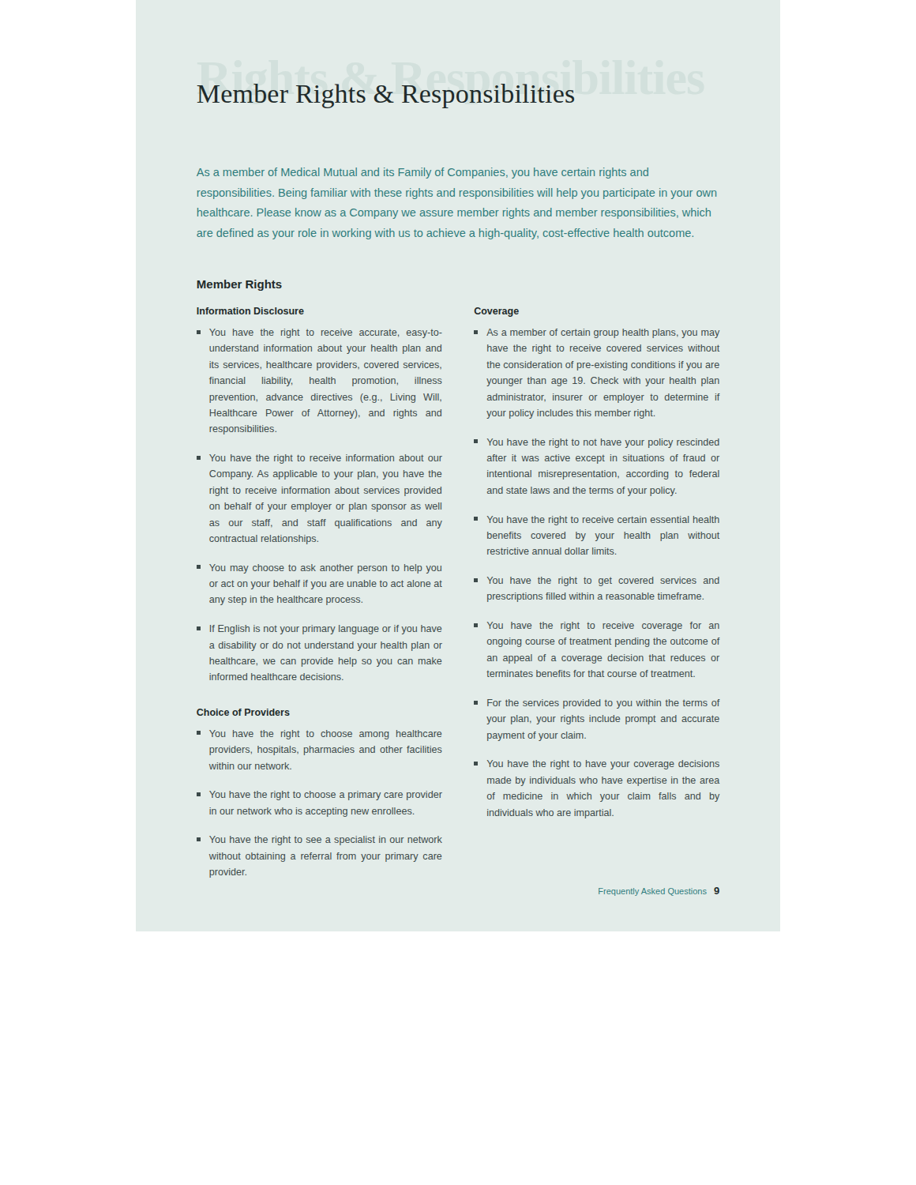Rights & Responsibilities
Member Rights & Responsibilities
As a member of Medical Mutual and its Family of Companies, you have certain rights and responsibilities. Being familiar with these rights and responsibilities will help you participate in your own healthcare. Please know as a Company we assure member rights and member responsibilities, which are defined as your role in working with us to achieve a high-quality, cost-effective health outcome.
Member Rights
Information Disclosure
You have the right to receive accurate, easy-to-understand information about your health plan and its services, healthcare providers, covered services, financial liability, health promotion, illness prevention, advance directives (e.g., Living Will, Healthcare Power of Attorney), and rights and responsibilities.
You have the right to receive information about our Company. As applicable to your plan, you have the right to receive information about services provided on behalf of your employer or plan sponsor as well as our staff, and staff qualifications and any contractual relationships.
You may choose to ask another person to help you or act on your behalf if you are unable to act alone at any step in the healthcare process.
If English is not your primary language or if you have a disability or do not understand your health plan or healthcare, we can provide help so you can make informed healthcare decisions.
Choice of Providers
You have the right to choose among healthcare providers, hospitals, pharmacies and other facilities within our network.
You have the right to choose a primary care provider in our network who is accepting new enrollees.
You have the right to see a specialist in our network without obtaining a referral from your primary care provider.
Coverage
As a member of certain group health plans, you may have the right to receive covered services without the consideration of pre-existing conditions if you are younger than age 19. Check with your health plan administrator, insurer or employer to determine if your policy includes this member right.
You have the right to not have your policy rescinded after it was active except in situations of fraud or intentional misrepresentation, according to federal and state laws and the terms of your policy.
You have the right to receive certain essential health benefits covered by your health plan without restrictive annual dollar limits.
You have the right to get covered services and prescriptions filled within a reasonable timeframe.
You have the right to receive coverage for an ongoing course of treatment pending the outcome of an appeal of a coverage decision that reduces or terminates benefits for that course of treatment.
For the services provided to you within the terms of your plan, your rights include prompt and accurate payment of your claim.
You have the right to have your coverage decisions made by individuals who have expertise in the area of medicine in which your claim falls and by individuals who are impartial.
Frequently Asked Questions 9